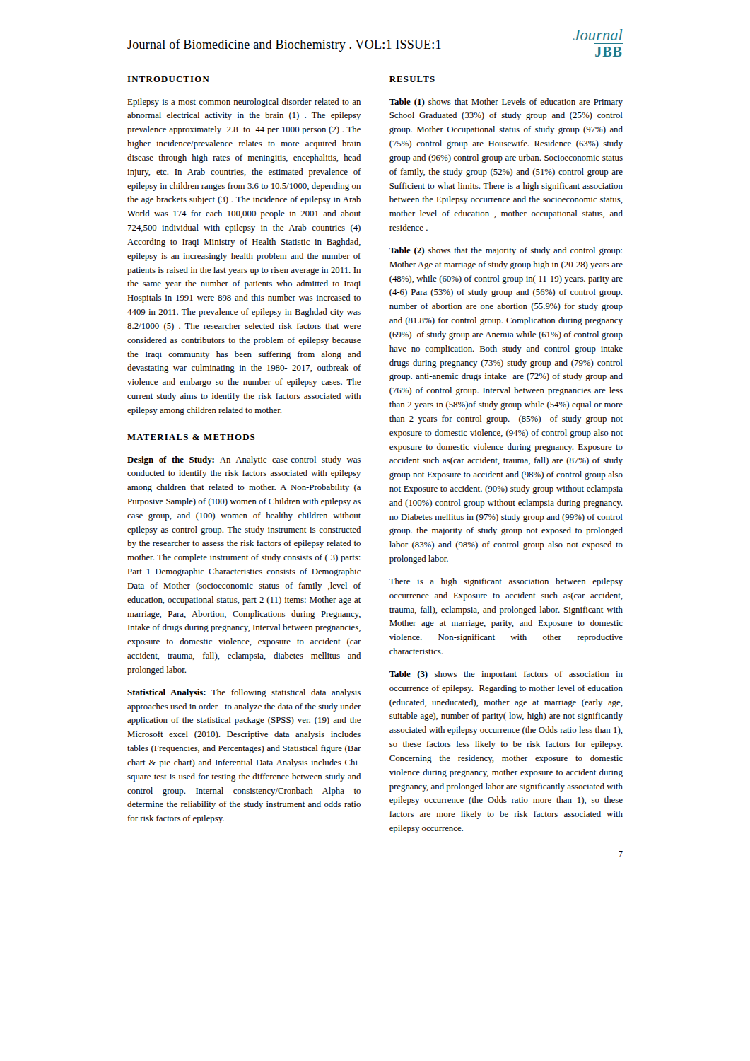Journal of Biomedicine and Biochemistry . VOL:1 ISSUE:1
Journal
JBB
INTRODUCTION
Epilepsy is a most common neurological disorder related to an abnormal electrical activity in the brain (1) . The epilepsy prevalence approximately 2.8 to 44 per 1000 person (2) . The higher incidence/prevalence relates to more acquired brain disease through high rates of meningitis, encephalitis, head injury, etc. In Arab countries, the estimated prevalence of epilepsy in children ranges from 3.6 to 10.5/1000, depending on the age brackets subject (3) . The incidence of epilepsy in Arab World was 174 for each 100,000 people in 2001 and about 724,500 individual with epilepsy in the Arab countries (4) According to Iraqi Ministry of Health Statistic in Baghdad, epilepsy is an increasingly health problem and the number of patients is raised in the last years up to risen average in 2011. In the same year the number of patients who admitted to Iraqi Hospitals in 1991 were 898 and this number was increased to 4409 in 2011. The prevalence of epilepsy in Baghdad city was 8.2/1000 (5) . The researcher selected risk factors that were considered as contributors to the problem of epilepsy because the Iraqi community has been suffering from along and devastating war culminating in the 1980- 2017, outbreak of violence and embargo so the number of epilepsy cases. The current study aims to identify the risk factors associated with epilepsy among children related to mother.
MATERIALS & METHODS
Design of the Study: An Analytic case-control study was conducted to identify the risk factors associated with epilepsy among children that related to mother. A Non-Probability (a Purposive Sample) of (100) women of Children with epilepsy as case group, and (100) women of healthy children without epilepsy as control group. The study instrument is constructed by the researcher to assess the risk factors of epilepsy related to mother. The complete instrument of study consists of ( 3) parts: Part 1 Demographic Characteristics consists of Demographic Data of Mother (socioeconomic status of family ,level of education, occupational status, part 2 (11) items: Mother age at marriage, Para, Abortion, Complications during Pregnancy, Intake of drugs during pregnancy, Interval between pregnancies, exposure to domestic violence, exposure to accident (car accident, trauma, fall), eclampsia, diabetes mellitus and prolonged labor.
Statistical Analysis: The following statistical data analysis approaches used in order to analyze the data of the study under application of the statistical package (SPSS) ver. (19) and the Microsoft excel (2010). Descriptive data analysis includes tables (Frequencies, and Percentages) and Statistical figure (Bar chart & pie chart) and Inferential Data Analysis includes Chi-square test is used for testing the difference between study and control group. Internal consistency/Cronbach Alpha to determine the reliability of the study instrument and odds ratio for risk factors of epilepsy.
RESULTS
Table (1) shows that Mother Levels of education are Primary School Graduated (33%) of study group and (25%) control group. Mother Occupational status of study group (97%) and (75%) control group are Housewife. Residence (63%) study group and (96%) control group are urban. Socioeconomic status of family, the study group (52%) and (51%) control group are Sufficient to what limits. There is a high significant association between the Epilepsy occurrence and the socioeconomic status, mother level of education , mother occupational status, and residence .
Table (2) shows that the majority of study and control group: Mother Age at marriage of study group high in (20-28) years are (48%), while (60%) of control group in( 11-19) years. parity are (4-6) Para (53%) of study group and (56%) of control group. number of abortion are one abortion (55.9%) for study group and (81.8%) for control group. Complication during pregnancy (69%) of study group are Anemia while (61%) of control group have no complication. Both study and control group intake drugs during pregnancy (73%) study group and (79%) control group. anti-anemic drugs intake are (72%) of study group and (76%) of control group. Interval between pregnancies are less than 2 years in (58%)of study group while (54%) equal or more than 2 years for control group. (85%) of study group not exposure to domestic violence, (94%) of control group also not exposure to domestic violence during pregnancy. Exposure to accident such as(car accident, trauma, fall) are (87%) of study group not Exposure to accident and (98%) of control group also not Exposure to accident. (90%) study group without eclampsia and (100%) control group without eclampsia during pregnancy. no Diabetes mellitus in (97%) study group and (99%) of control group. the majority of study group not exposed to prolonged labor (83%) and (98%) of control group also not exposed to prolonged labor.
There is a high significant association between epilepsy occurrence and Exposure to accident such as(car accident, trauma, fall), eclampsia, and prolonged labor. Significant with Mother age at marriage, parity, and Exposure to domestic violence. Non-significant with other reproductive characteristics.
Table (3) shows the important factors of association in occurrence of epilepsy. Regarding to mother level of education (educated, uneducated), mother age at marriage (early age, suitable age), number of parity( low, high) are not significantly associated with epilepsy occurrence (the Odds ratio less than 1), so these factors less likely to be risk factors for epilepsy. Concerning the residency, mother exposure to domestic violence during pregnancy, mother exposure to accident during pregnancy, and prolonged labor are significantly associated with epilepsy occurrence (the Odds ratio more than 1), so these factors are more likely to be risk factors associated with epilepsy occurrence.
7